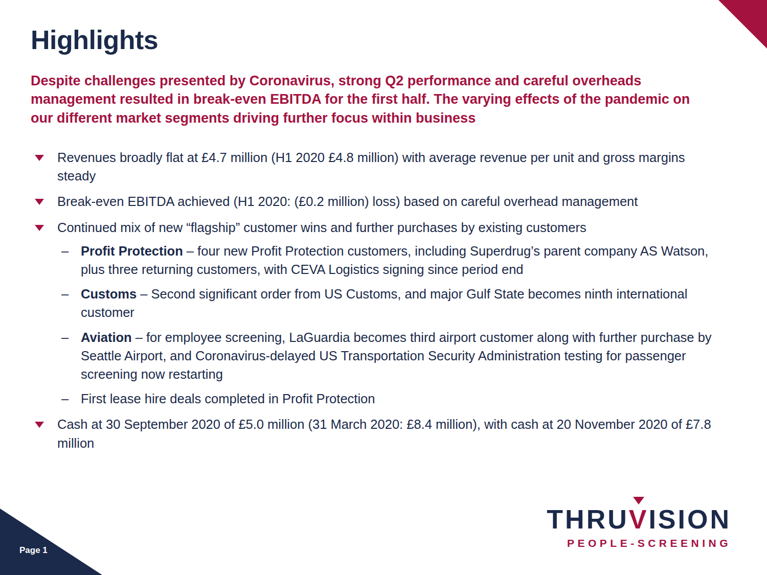Page 1
Highlights
Despite challenges presented by Coronavirus, strong Q2 performance and careful overheads management resulted in break-even EBITDA for the first half. The varying effects of the pandemic on our different market segments driving further focus within business
Revenues broadly flat at £4.7 million (H1 2020 £4.8 million) with average revenue per unit and gross margins steady
Break-even EBITDA achieved (H1 2020: (£0.2 million) loss) based on careful overhead management
Continued mix of new “flagship” customer wins and further purchases by existing customers
Profit Protection – four new Profit Protection customers, including Superdrug’s parent company AS Watson, plus three returning customers, with CEVA Logistics signing since period end
Customs – Second significant order from US Customs, and major Gulf State becomes ninth international customer
Aviation – for employee screening, LaGuardia becomes third airport customer along with further purchase by Seattle Airport, and Coronavirus-delayed US Transportation Security Administration testing for passenger screening now restarting
First lease hire deals completed in Profit Protection
Cash at 30 September 2020 of £5.0 million (31 March 2020: £8.4 million), with cash at 20 November 2020 of £7.8 million
THRUVISION
PEOPLE-SCREENING